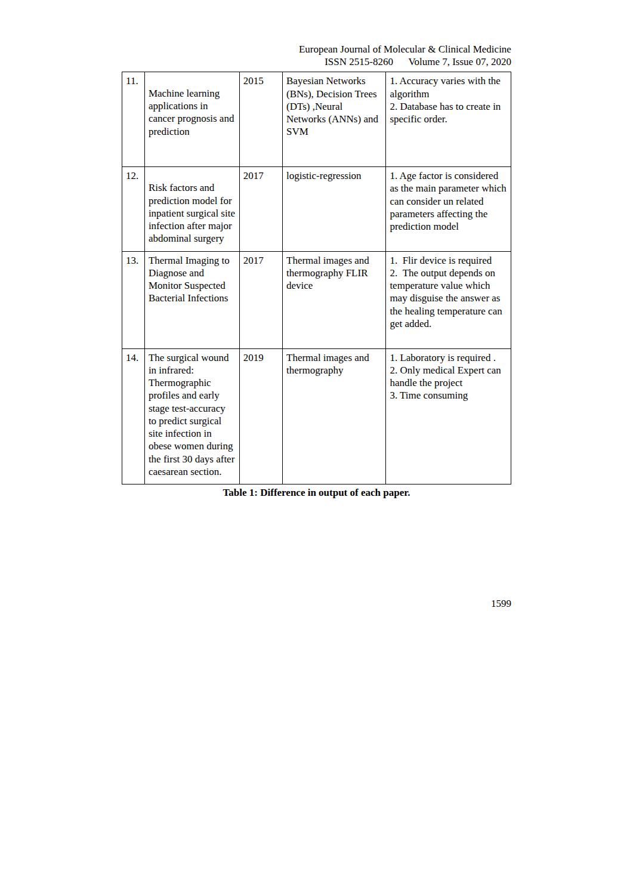European Journal of Molecular & Clinical Medicine ISSN 2515-8260 Volume 7, Issue 07, 2020
| 11. | Machine learning applications in cancer prognosis and prediction | 2015 | Bayesian Networks (BNs), Decision Trees (DTs) ,Neural Networks (ANNs) and SVM | 1. Accuracy varies with the algorithm 2. Database has to create in specific order. |
| 12. | Risk factors and prediction model for inpatient surgical site infection after major abdominal surgery | 2017 | logistic-regression | 1. Age factor is considered as the main parameter which can consider un related parameters affecting the prediction model |
| 13. | Thermal Imaging to Diagnose and Monitor Suspected Bacterial Infections | 2017 | Thermal images and thermography FLIR device | 1. Flir device is required 2. The output depends on temperature value which may disguise the answer as the healing temperature can get added. |
| 14. | The surgical wound in infrared: Thermographic profiles and early stage test-accuracy to predict surgical site infection in obese women during the first 30 days after caesarean section. | 2019 | Thermal images and thermography | 1. Laboratory is required . 2. Only medical Expert can handle the project 3. Time consuming |
Table 1: Difference in output of each paper.
1599